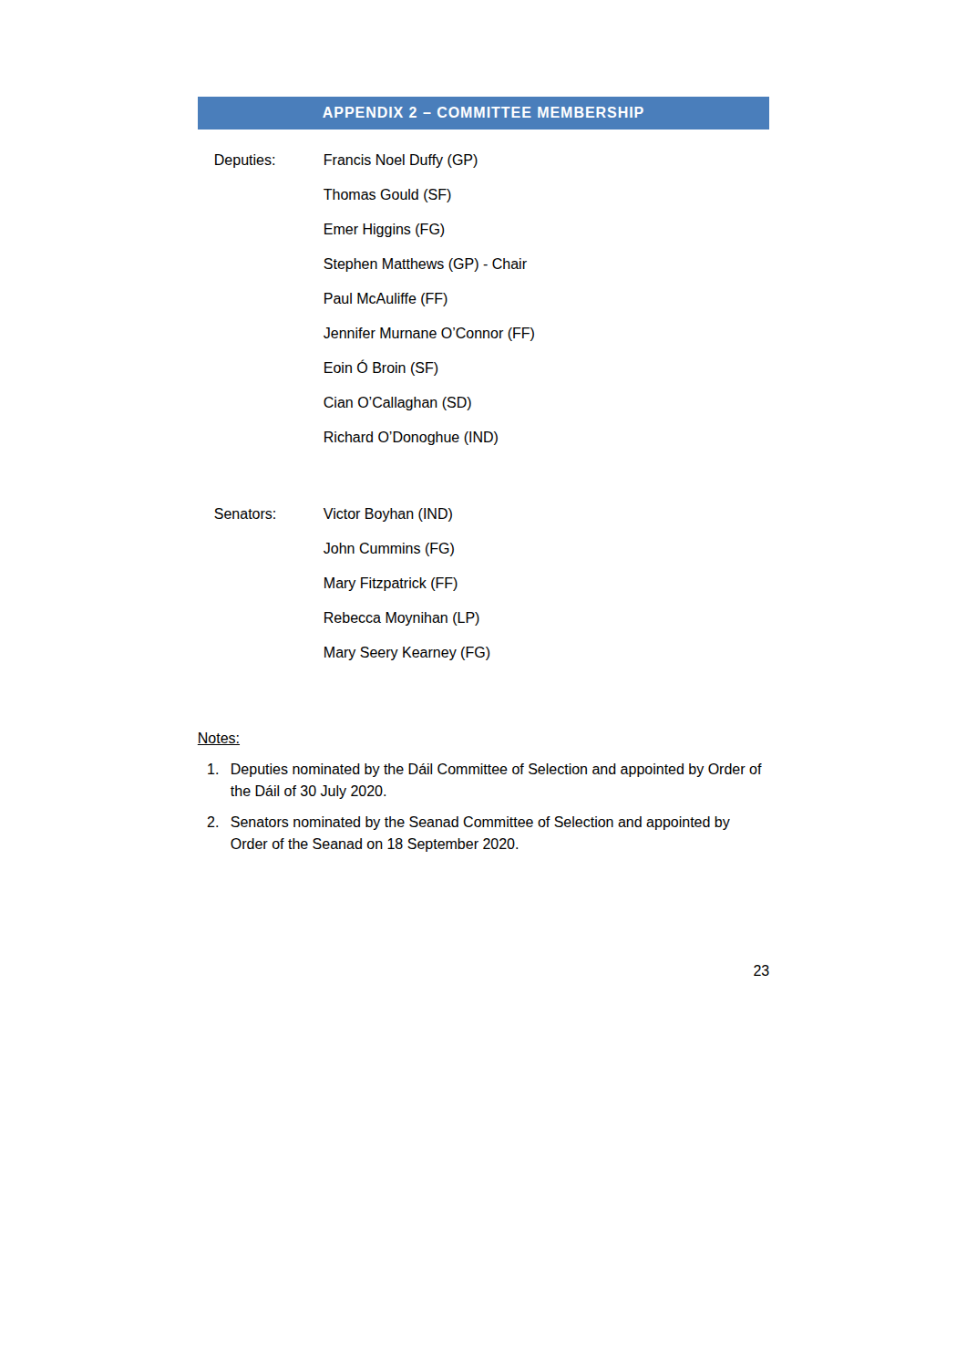Appendix 2 – Committee Membership
| Deputies: | Francis Noel Duffy (GP) Thomas Gould (SF) Emer Higgins (FG) Stephen Matthews (GP) - Chair Paul McAuliffe (FF) Jennifer Murnane O’Connor (FF) Eoin Ó Broin (SF) Cian O’Callaghan (SD) Richard O’Donoghue (IND) |
| Senators: | Victor Boyhan (IND) John Cummins (FG) Mary Fitzpatrick (FF) Rebecca Moynihan (LP) Mary Seery Kearney (FG) |
Notes:
Deputies nominated by the Dáil Committee of Selection and appointed by Order of the Dáil of 30 July 2020.
Senators nominated by the Seanad Committee of Selection and appointed by Order of the Seanad on 18 September 2020.
23